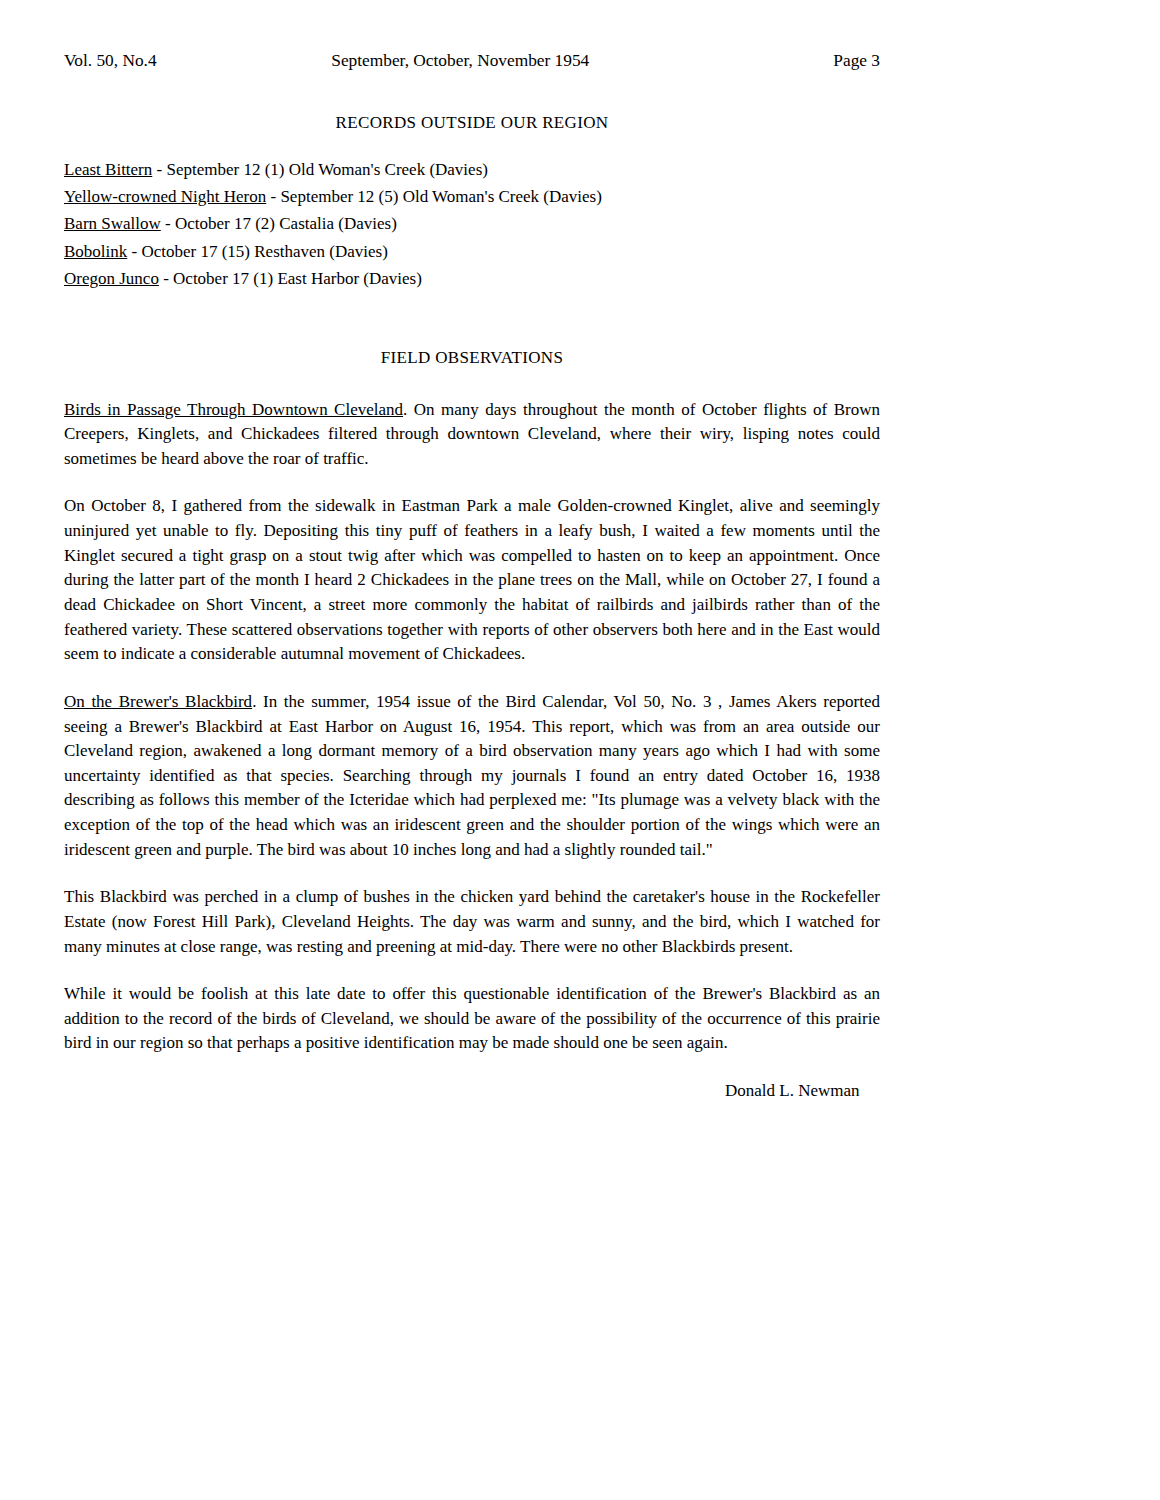Vol. 50, No.4 September, October, November 1954 Page 3
RECORDS OUTSIDE OUR REGION
Least Bittern - September 12 (1) Old Woman's Creek (Davies)
Yellow-crowned Night Heron - September 12 (5) Old Woman's Creek (Davies)
Barn Swallow - October 17 (2) Castalia (Davies)
Bobolink - October 17 (15) Resthaven (Davies)
Oregon Junco - October 17 (1) East Harbor (Davies)
FIELD OBSERVATIONS
Birds in Passage Through Downtown Cleveland. On many days throughout the month of October flights of Brown Creepers, Kinglets, and Chickadees filtered through downtown Cleveland, where their wiry, lisping notes could sometimes be heard above the roar of traffic.
On October 8, I gathered from the sidewalk in Eastman Park a male Golden-crowned Kinglet, alive and seemingly uninjured yet unable to fly. Depositing this tiny puff of feathers in a leafy bush, I waited a few moments until the Kinglet secured a tight grasp on a stout twig after which was compelled to hasten on to keep an appointment. Once during the latter part of the month I heard 2 Chickadees in the plane trees on the Mall, while on October 27, I found a dead Chickadee on Short Vincent, a street more commonly the habitat of railbirds and jailbirds rather than of the feathered variety. These scattered observations together with reports of other observers both here and in the East would seem to indicate a considerable autumnal movement of Chickadees.
On the Brewer's Blackbird. In the summer, 1954 issue of the Bird Calendar, Vol 50, No. 3 , James Akers reported seeing a Brewer's Blackbird at East Harbor on August 16, 1954. This report, which was from an area outside our Cleveland region, awakened a long dormant memory of a bird observation many years ago which I had with some uncertainty identified as that species. Searching through my journals I found an entry dated October 16, 1938 describing as follows this member of the Icteridae which had perplexed me: "Its plumage was a velvety black with the exception of the top of the head which was an iridescent green and the shoulder portion of the wings which were an iridescent green and purple. The bird was about 10 inches long and had a slightly rounded tail."
This Blackbird was perched in a clump of bushes in the chicken yard behind the caretaker's house in the Rockefeller Estate (now Forest Hill Park), Cleveland Heights. The day was warm and sunny, and the bird, which I watched for many minutes at close range, was resting and preening at mid-day. There were no other Blackbirds present.
While it would be foolish at this late date to offer this questionable identification of the Brewer's Blackbird as an addition to the record of the birds of Cleveland, we should be aware of the possibility of the occurrence of this prairie bird in our region so that perhaps a positive identification may be made should one be seen again.
Donald L. Newman